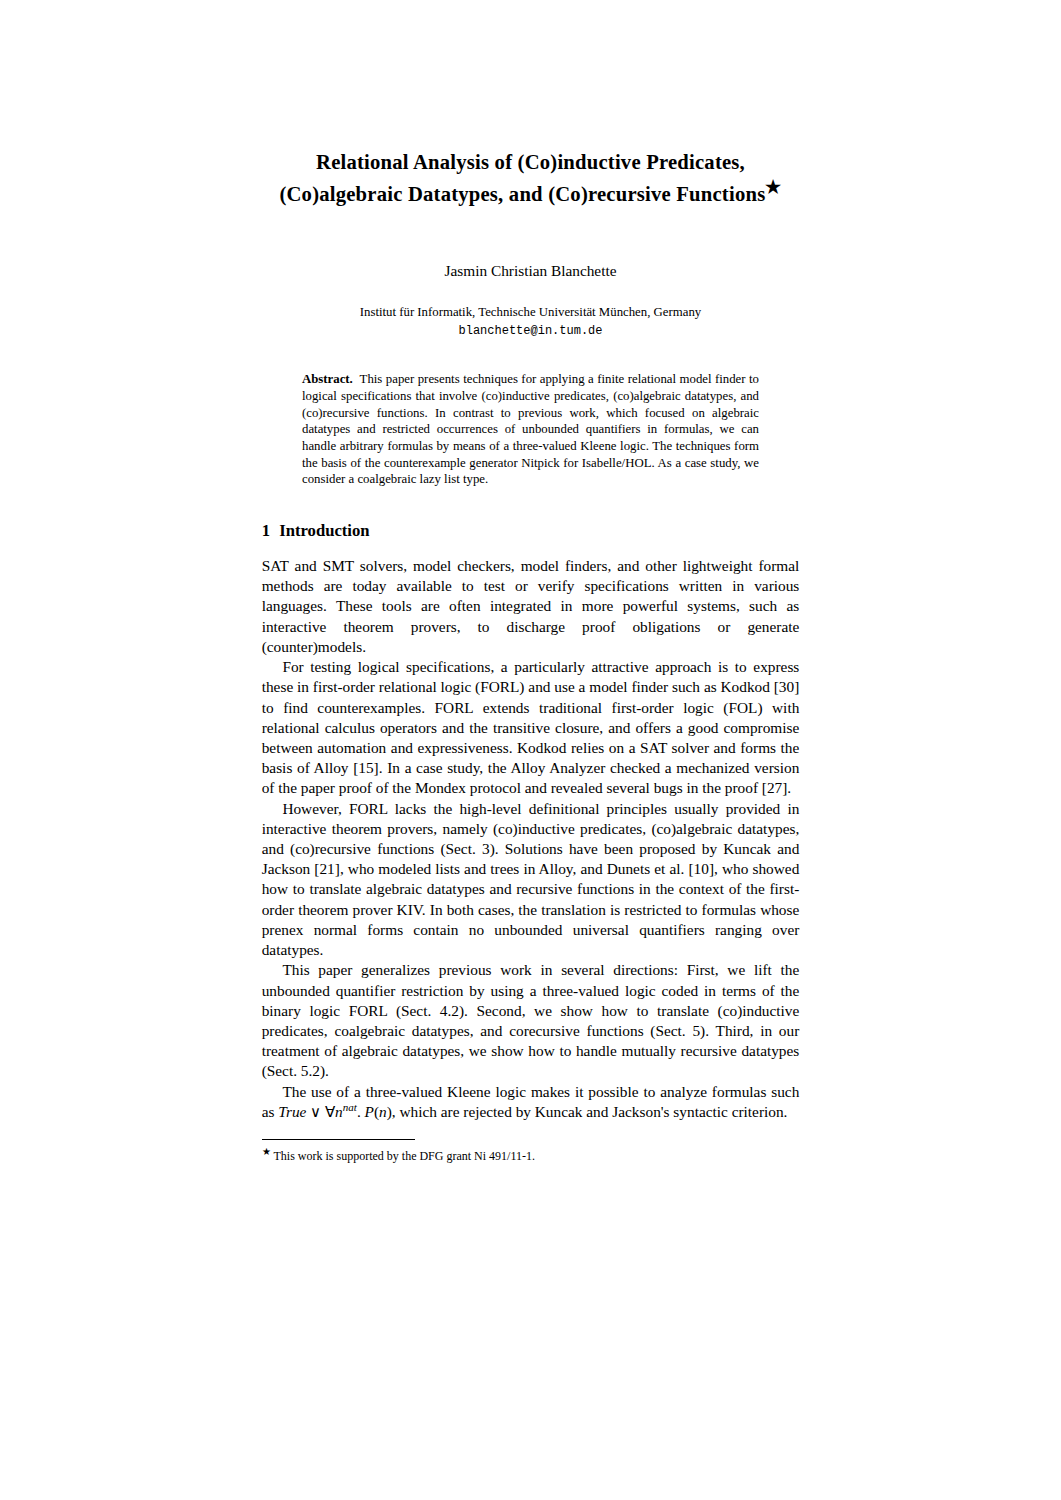Relational Analysis of (Co)inductive Predicates,
(Co)algebraic Datatypes, and (Co)recursive Functions★
Jasmin Christian Blanchette
Institut für Informatik, Technische Universität München, Germany
blanchette@in.tum.de
Abstract. This paper presents techniques for applying a finite relational model finder to logical specifications that involve (co)inductive predicates, (co)algebraic datatypes, and (co)recursive functions. In contrast to previous work, which focused on algebraic datatypes and restricted occurrences of unbounded quantifiers in formulas, we can handle arbitrary formulas by means of a three-valued Kleene logic. The techniques form the basis of the counterexample generator Nitpick for Isabelle/HOL. As a case study, we consider a coalgebraic lazy list type.
1 Introduction
SAT and SMT solvers, model checkers, model finders, and other lightweight formal methods are today available to test or verify specifications written in various languages. These tools are often integrated in more powerful systems, such as interactive theorem provers, to discharge proof obligations or generate (counter)models.
For testing logical specifications, a particularly attractive approach is to express these in first-order relational logic (FORL) and use a model finder such as Kodkod [30] to find counterexamples. FORL extends traditional first-order logic (FOL) with relational calculus operators and the transitive closure, and offers a good compromise between automation and expressiveness. Kodkod relies on a SAT solver and forms the basis of Alloy [15]. In a case study, the Alloy Analyzer checked a mechanized version of the paper proof of the Mondex protocol and revealed several bugs in the proof [27].
However, FORL lacks the high-level definitional principles usually provided in interactive theorem provers, namely (co)inductive predicates, (co)algebraic datatypes, and (co)recursive functions (Sect. 3). Solutions have been proposed by Kuncak and Jackson [21], who modeled lists and trees in Alloy, and Dunets et al. [10], who showed how to translate algebraic datatypes and recursive functions in the context of the first-order theorem prover KIV. In both cases, the translation is restricted to formulas whose prenex normal forms contain no unbounded universal quantifiers ranging over datatypes.
This paper generalizes previous work in several directions: First, we lift the unbounded quantifier restriction by using a three-valued logic coded in terms of the binary logic FORL (Sect. 4.2). Second, we show how to translate (co)inductive predicates, coalgebraic datatypes, and corecursive functions (Sect. 5). Third, in our treatment of algebraic datatypes, we show how to handle mutually recursive datatypes (Sect. 5.2).
The use of a three-valued Kleene logic makes it possible to analyze formulas such as True ∨ ∀nnat. P(n), which are rejected by Kuncak and Jackson's syntactic criterion.
★ This work is supported by the DFG grant Ni 491/11-1.